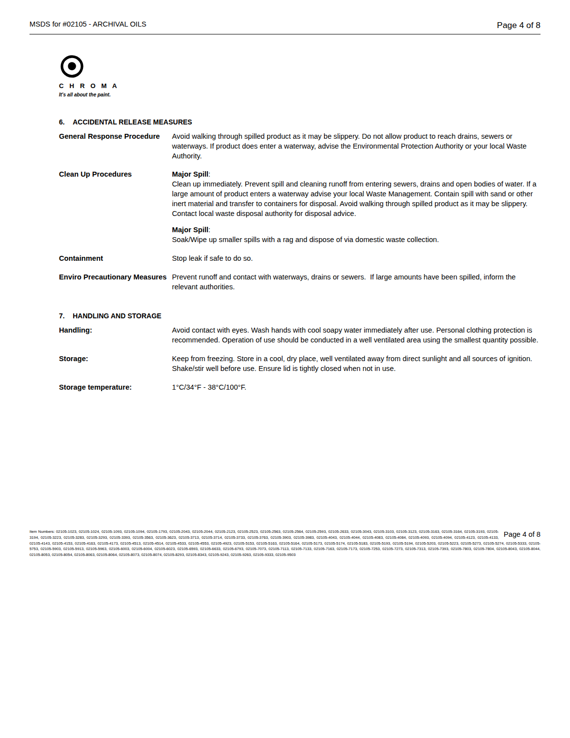MSDS for #02105 - ARCHIVAL OILS
Page 4 of 8
⦿
C H R O M A
It's all about the paint.
6. ACCIDENTAL RELEASE MEASURES
| General Response Procedure | Avoid walking through spilled product as it may be slippery. Do not allow product to reach drains, sewers or waterways. If product does enter a waterway, advise the Environmental Protection Authority or your local Waste Authority. |
| Clean Up Procedures | Major Spill : Clean up immediately. Prevent spill and cleaning runoff from entering sewers, drains and open bodies of water. If a large amount of product enters a waterway advise your local Waste Management. Contain spill with sand or other inert material and transfer to containers for disposal. Avoid walking through spilled product as it may be slippery. Contact local waste disposal authority for disposal advice. Major Spill : Soak/Wipe up smaller spills with a rag and dispose of via domestic waste collection. |
| Containment | Stop leak if safe to do so. |
| Enviro Precautionary Measures | Prevent runoff and contact with waterways, drains or sewers. If large amounts have been spilled, inform the relevant authorities. |
7. HANDLING AND STORAGE
| Handling: | Avoid contact with eyes. Wash hands with cool soapy water immediately after use. Personal clothing protection is recommended. Operation of use should be conducted in a well ventilated area using the smallest quantity possible. |
| Storage: | Keep from freezing. Store in a cool, dry place, well ventilated away from direct sunlight and all sources of ignition. Shake/stir well before use. Ensure lid is tightly closed when not in use. |
| Storage temperature: | 1°C/34°F - 38°C/100°F. |
Page 4 of 8 Item Numbers: 02105-1023, 02105-1024, 02105-1093, 02105-1094, 02105-1793, 02105-2043, 02105-2044, 02105-2123, 02105-2523, 02105-2563, 02105-2564, 02105-2593, 02105-2633, 02105-3043, 02105-3103, 02105-3123, 02105-3163, 02105-3164, 02105-3193, 02105-3194, 02105-3223, 02105-3283, 02105-3293, 02105-3393, 02105-3563, 02105-3623, 02105-3713, 02105-3714, 02105-3733, 02105-3763, 02105-3903, 02105-3983, 02105-4043, 02105-4044, 02105-4083, 02105-4084, 02105-4093, 02105-4094, 02105-4123, 02105-4133, 02105-4143, 02105-4153, 02105-4163, 02105-4173, 02105-4513, 02105-4514, 02105-4533, 02105-4553, 02105-4923, 02105-5153, 02105-5163, 02105-5164, 02105-5173, 02105-5174, 02105-5183, 02105-5193, 02105-5194, 02105-5203, 02105-5223, 02105-5273, 02105-5274, 02105-5333, 02105-5753, 02105-5903, 02105-5913, 02105-5963, 02105-6003, 02105-6004, 02105-6023, 02105-6593, 02105-6633, 02105-6793, 02105-7073, 02105-7113, 02105-7133, 02105-7163, 02105-7173, 02105-7253, 02105-7273, 02105-7313, 02105-7393, 02105-7803, 02105-7804, 02105-8043, 02105-8044, 02105-8053, 02105-8054, 02105-8063, 02105-8064, 02105-8073, 02105-8074, 02105-8293, 02105-8343, 02105-9243, 02105-9263, 02105-9333, 02105-9503